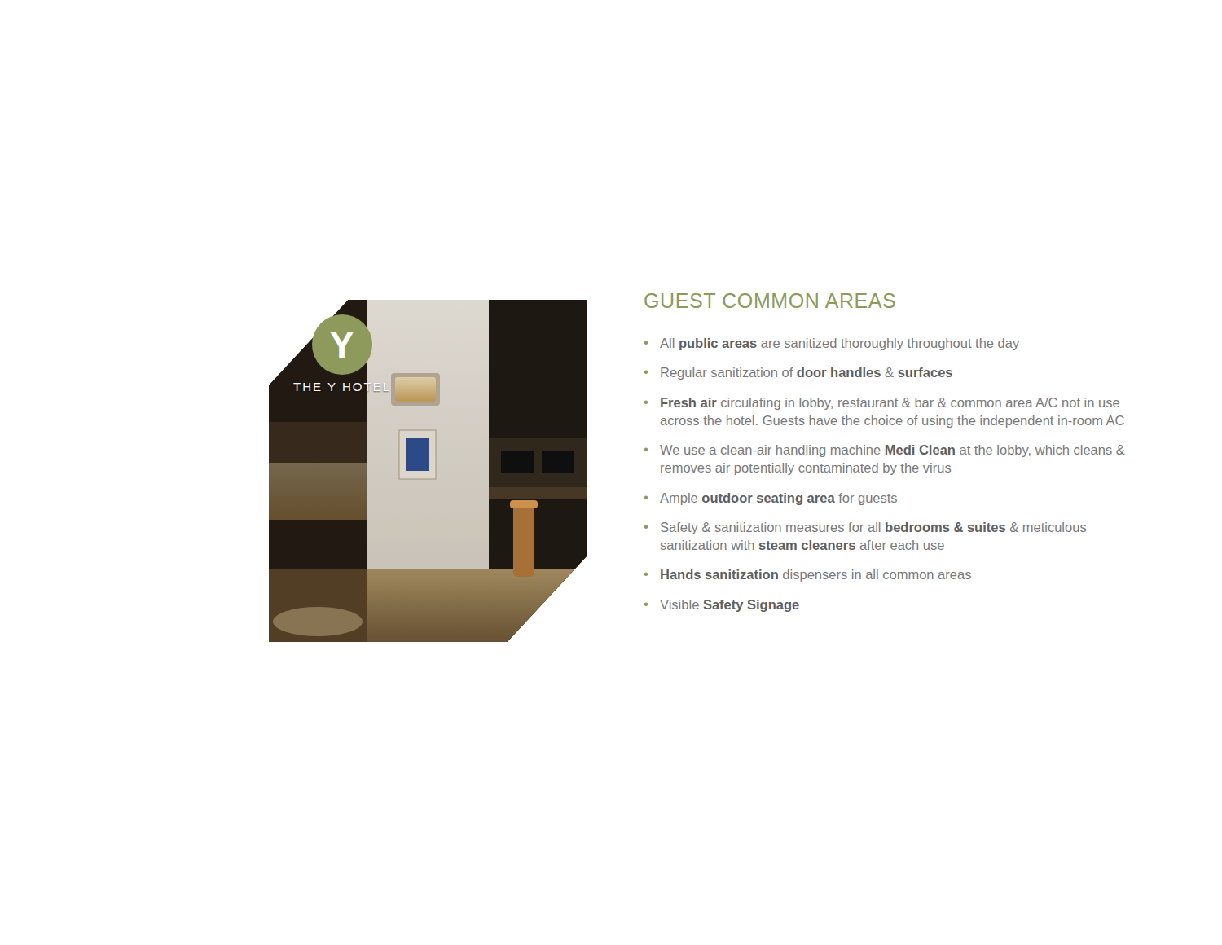Y
THE Y HOTEL
Guest Common Areas
All public areas are sanitized thoroughly throughout the day
Regular sanitization of door handles & surfaces
Fresh air circulating in lobby, restaurant & bar & common area A/C not in use across the hotel. Guests have the choice of using the independent in-room AC
We use a clean-air handling machine Medi Clean at the lobby, which cleans & removes air potentially contaminated by the virus
Ample outdoor seating area for guests
Safety & sanitization measures for all bedrooms & suites & meticulous sanitization with steam cleaners after each use
Hands sanitization dispensers in all common areas
Visible Safety Signage